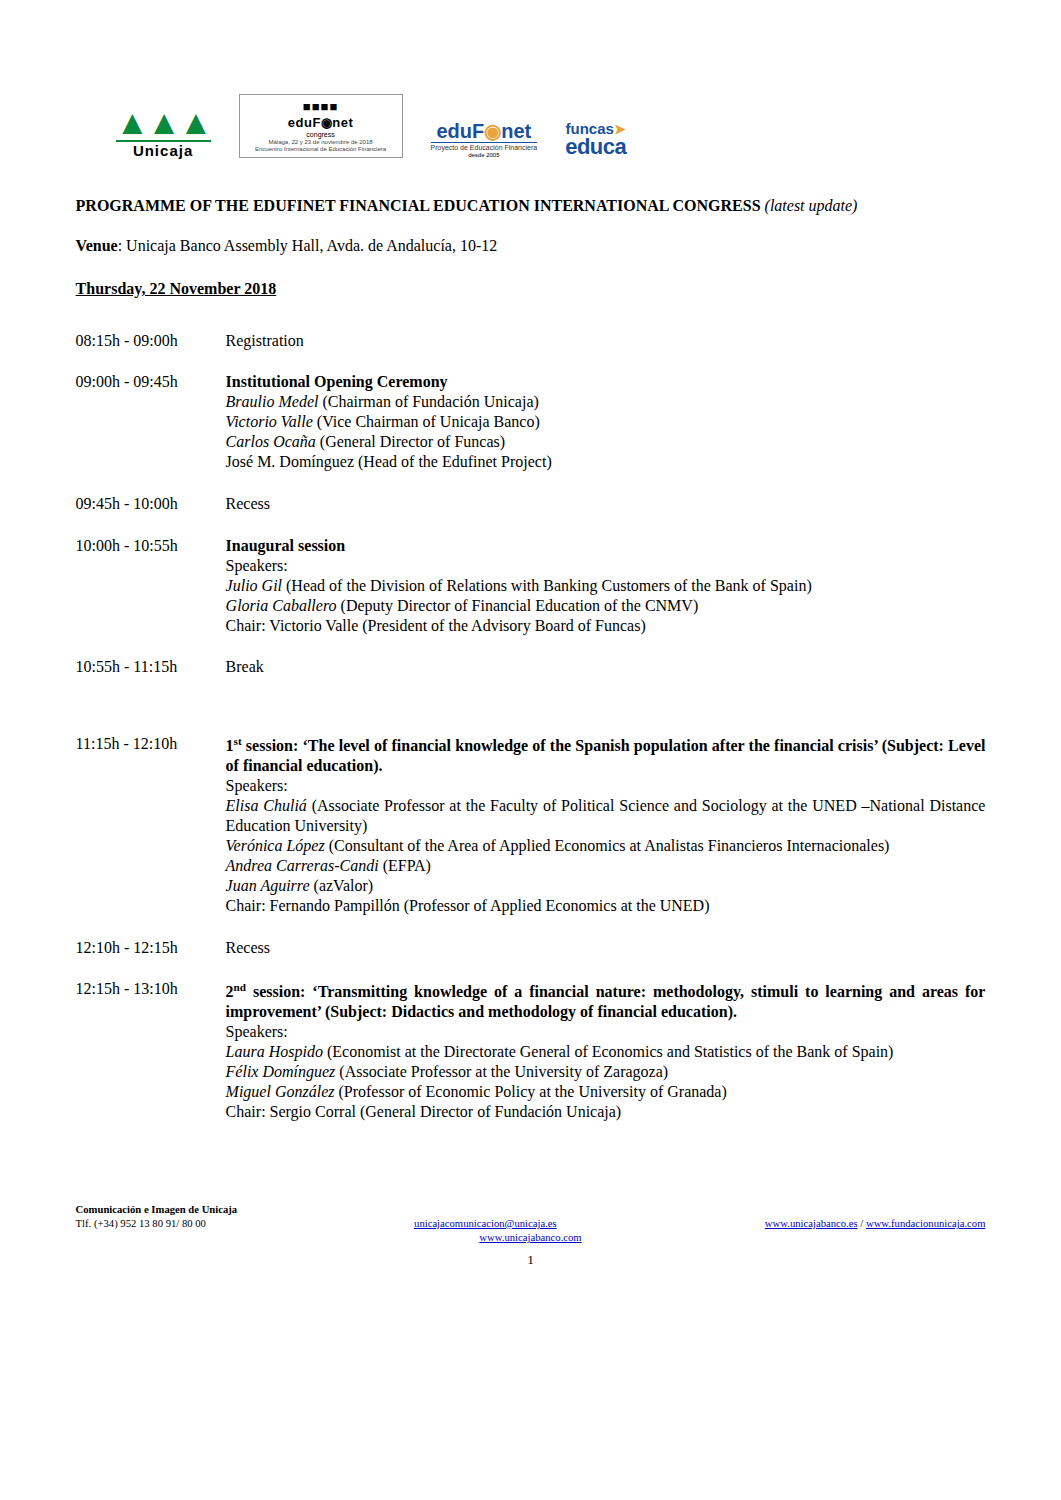▲▲▲
Unicaja
■■■■
eduF◉net
congress
Málaga, 22 y 23 de noviembre de 2018
Encuentro Internacional de Educación Financiera
eduF◉net
Proyecto de Educación Financiera
desde 2005
funcas➤
educa
PROGRAMME OF THE EDUFINET FINANCIAL EDUCATION INTERNATIONAL CONGRESS (latest update)
Venue: Unicaja Banco Assembly Hall, Avda. de Andalucía, 10-12
Thursday, 22 November 2018
| 08:15h - 09:00h | Registration |
| 09:00h - 09:45h | Institutional Opening Ceremony Braulio Medel (Chairman of Fundación Unicaja) Victorio Valle (Vice Chairman of Unicaja Banco) Carlos Ocaña (General Director of Funcas) José M. Domínguez (Head of the Edufinet Project) |
| 09:45h - 10:00h | Recess |
| 10:00h - 10:55h | Inaugural session Speakers: Julio Gil (Head of the Division of Relations with Banking Customers of the Bank of Spain) Gloria Caballero (Deputy Director of Financial Education of the CNMV) Chair: Victorio Valle (President of the Advisory Board of Funcas) |
| 10:55h - 11:15h | Break |
| 11:15h - 12:10h | 1 st session: ‘The level of financial knowledge of the Spanish population after the financial crisis’ (Subject: Level of financial education). Speakers: Elisa Chuliá (Associate Professor at the Faculty of Political Science and Sociology at the UNED –National Distance Education University) Verónica López (Consultant of the Area of Applied Economics at Analistas Financieros Internacionales) Andrea Carreras-Candi (EFPA) Juan Aguirre (azValor) Chair: Fernando Pampillón (Professor of Applied Economics at the UNED) |
| 12:10h - 12:15h | Recess |
| 12:15h - 13:10h | 2 nd session: ‘Transmitting knowledge of a financial nature: methodology, stimuli to learning and areas for improvement’ (Subject: Didactics and methodology of financial education). Speakers: Laura Hospido (Economist at the Directorate General of Economics and Statistics of the Bank of Spain) Félix Domínguez (Associate Professor at the University of Zaragoza) Miguel González (Professor of Economic Policy at the University of Granada) Chair: Sergio Corral (General Director of Fundación Unicaja) |
Comunicación e Imagen de Unicaja
Tlf. (+34) 952 13 80 91/ 80 00 unicajacomunicacion@unicaja.es www.unicajabanco.es / www.fundacionunicaja.com
www.unicajabanco.com
1